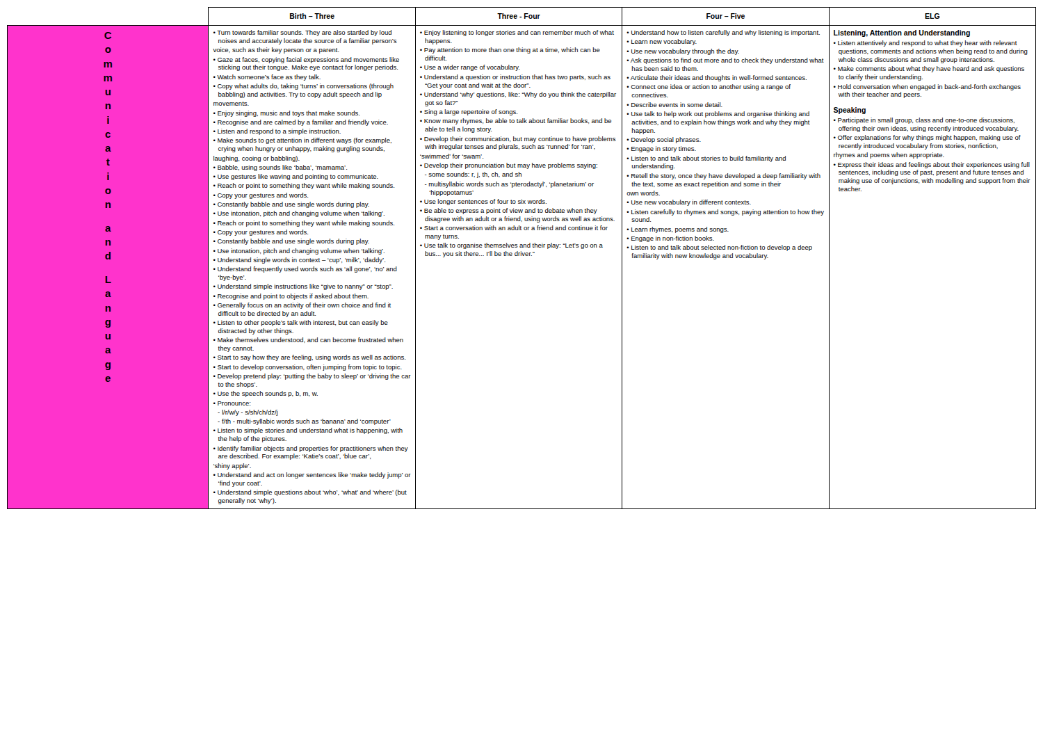| | Birth – Three | Three - Four | Four – Five | ELG |
| --- | --- | --- | --- | --- |
| C o m m u n i c a t i o n a n d L a n g u a g e | • Turn towards familiar sounds. They are also startled by loud noises and accurately locate the source of a familiar person’s voice, such as their key person or a parent. • Gaze at faces, copying facial expressions and movements like sticking out their tongue. Make eye contact for longer periods. • Watch someone’s face as they talk. • Copy what adults do, taking ‘turns’ in conversations (through babbling) and activities. Try to copy adult speech and lip movements. • Enjoy singing, music and toys that make sounds. • Recognise and are calmed by a familiar and friendly voice. • Listen and respond to a simple instruction. • Make sounds to get attention in different ways (for example, crying when hungry or unhappy, making gurgling sounds, laughing, cooing or babbling). • Babble, using sounds like ‘baba’, ‘mamama’. • Use gestures like waving and pointing to communicate. • Reach or point to something they want while making sounds. • Copy your gestures and words. • Constantly babble and use single words during play. • Use intonation, pitch and changing volume when ‘talking’. • Reach or point to something they want while making sounds. • Copy your gestures and words. • Constantly babble and use single words during play. • Use intonation, pitch and changing volume when ‘talking’. • Understand single words in context – ‘cup’, ‘milk’, ‘daddy’. • Understand frequently used words such as ‘all gone’, ‘no’ and ‘bye-bye’. • Understand simple instructions like “give to nanny” or “stop”. • Recognise and point to objects if asked about them. • Generally focus on an activity of their own choice and find it difficult to be directed by an adult. • Listen to other people’s talk with interest, but can easily be distracted by other things. • Make themselves understood, and can become frustrated when they cannot. • Start to say how they are feeling, using words as well as actions. • Start to develop conversation, often jumping from topic to topic. • Develop pretend play: ‘putting the baby to sleep’ or ‘driving the car to the shops’. • Use the speech sounds p, b, m, w. • Pronounce: - l/r/w/y - s/sh/ch/dz/j - f/th - multi-syllabic words such as ‘banana’ and ‘computer’ • Listen to simple stories and understand what is happening, with the help of the pictures. • Identify familiar objects and properties for practitioners when they are described. For example: ‘Katie’s coat’, ‘blue car’, ‘shiny apple’. • Understand and act on longer sentences like ‘make teddy jump’ or ‘find your coat’. • Understand simple questions about ‘who’, ‘what’ and ‘where’ (but generally not ‘why’). | • Enjoy listening to longer stories and can remember much of what happens. • Pay attention to more than one thing at a time, which can be difficult. • Use a wider range of vocabulary. • Understand a question or instruction that has two parts, such as “Get your coat and wait at the door”. • Understand ‘why’ questions, like: “Why do you think the caterpillar got so fat?” • Sing a large repertoire of songs. • Know many rhymes, be able to talk about familiar books, and be able to tell a long story. • Develop their communication, but may continue to have problems with irregular tenses and plurals, such as ‘runned’ for ‘ran’, ‘swimmed’ for ‘swam’. • Develop their pronunciation but may have problems saying: - some sounds: r, j, th, ch, and sh - multisyllabic words such as ‘pterodactyl’, ‘planetarium’ or ‘hippopotamus’ • Use longer sentences of four to six words. • Be able to express a point of view and to debate when they disagree with an adult or a friend, using words as well as actions. • Start a conversation with an adult or a friend and continue it for many turns. • Use talk to organise themselves and their play: “Let’s go on a bus... you sit there... I’ll be the driver.” | • Understand how to listen carefully and why listening is important. • Learn new vocabulary. • Use new vocabulary through the day. • Ask questions to find out more and to check they understand what has been said to them. • Articulate their ideas and thoughts in well-formed sentences. • Connect one idea or action to another using a range of connectives. • Describe events in some detail. • Use talk to help work out problems and organise thinking and activities, and to explain how things work and why they might happen. • Develop social phrases. • Engage in story times. • Listen to and talk about stories to build familiarity and understanding. • Retell the story, once they have developed a deep familiarity with the text, some as exact repetition and some in their own words. • Use new vocabulary in different contexts. • Listen carefully to rhymes and songs, paying attention to how they sound. • Learn rhymes, poems and songs. • Engage in non-fiction books. • Listen to and talk about selected non-fiction to develop a deep familiarity with new knowledge and vocabulary. | Listening, Attention and Understanding • Listen attentively and respond to what they hear with relevant questions, comments and actions when being read to and during whole class discussions and small group interactions. • Make comments about what they have heard and ask questions to clarify their understanding. • Hold conversation when engaged in back-and-forth exchanges with their teacher and peers. Speaking • Participate in small group, class and one-to-one discussions, offering their own ideas, using recently introduced vocabulary. • Offer explanations for why things might happen, making use of recently introduced vocabulary from stories, nonfiction, rhymes and poems when appropriate. • Express their ideas and feelings about their experiences using full sentences, including use of past, present and future tenses and making use of conjunctions, with modelling and support from their teacher. |